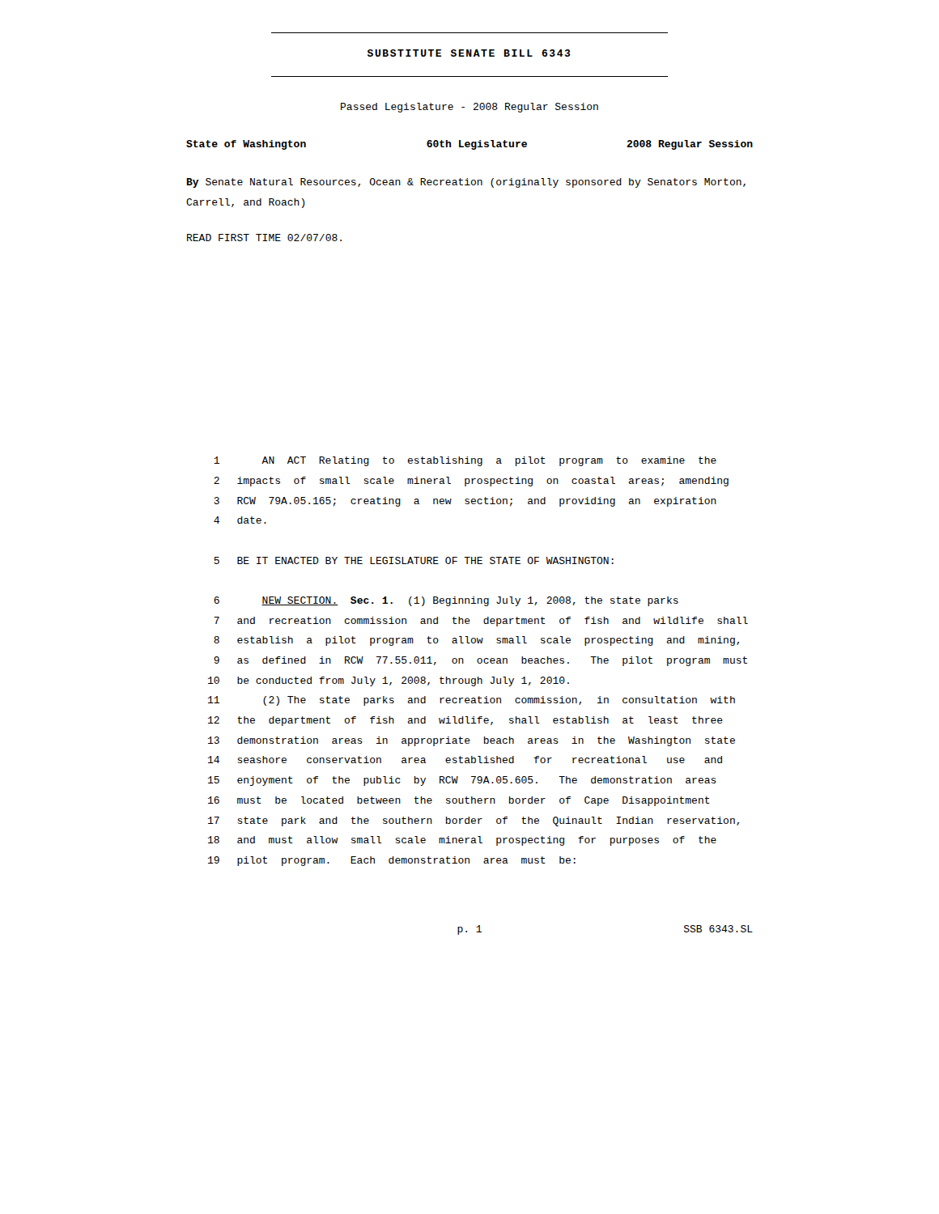SUBSTITUTE SENATE BILL 6343
Passed Legislature - 2008 Regular Session
State of Washington 60th Legislature 2008 Regular Session
By Senate Natural Resources, Ocean & Recreation (originally sponsored by Senators Morton, Carrell, and Roach)
READ FIRST TIME 02/07/08.
1 AN ACT Relating to establishing a pilot program to examine the
2 impacts of small scale mineral prospecting on coastal areas; amending
3 RCW 79A.05.165; creating a new section; and providing an expiration
4 date.
5 BE IT ENACTED BY THE LEGISLATURE OF THE STATE OF WASHINGTON:
6 NEW SECTION. Sec. 1. (1) Beginning July 1, 2008, the state parks
7 and recreation commission and the department of fish and wildlife shall
8 establish a pilot program to allow small scale prospecting and mining,
9 as defined in RCW 77.55.011, on ocean beaches. The pilot program must
10 be conducted from July 1, 2008, through July 1, 2010.
11 (2) The state parks and recreation commission, in consultation with
12 the department of fish and wildlife, shall establish at least three
13 demonstration areas in appropriate beach areas in the Washington state
14 seashore conservation area established for recreational use and
15 enjoyment of the public by RCW 79A.05.605. The demonstration areas
16 must be located between the southern border of Cape Disappointment
17 state park and the southern border of the Quinault Indian reservation,
18 and must allow small scale mineral prospecting for purposes of the
19 pilot program. Each demonstration area must be:
p. 1 SSB 6343.SL